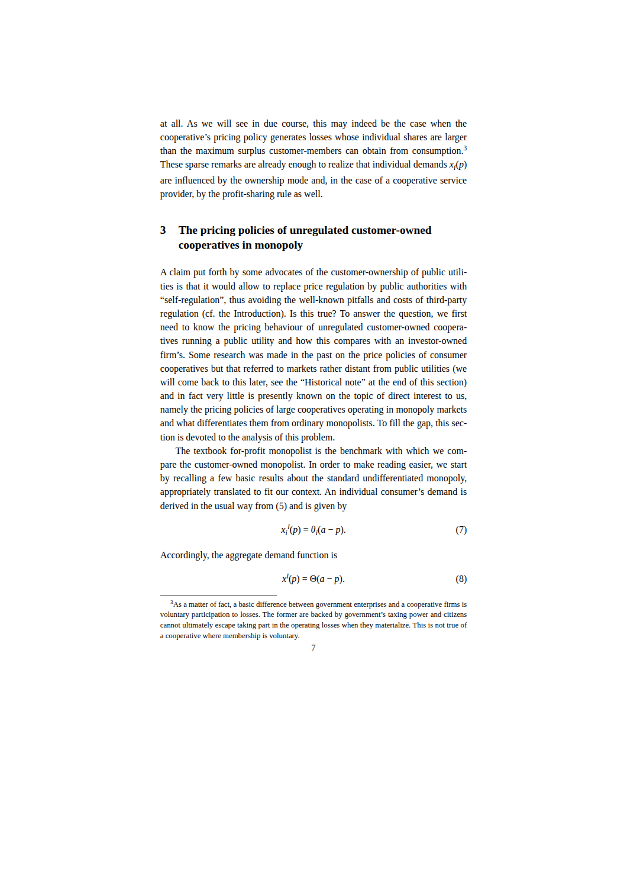at all. As we will see in due course, this may indeed be the case when the cooperative’s pricing policy generates losses whose individual shares are larger than the maximum surplus customer-members can obtain from consumption.3 These sparse remarks are already enough to realize that individual demands xi(p) are influenced by the ownership mode and, in the case of a cooperative service provider, by the profit-sharing rule as well.
3 The pricing policies of unregulated customer-owned cooperatives in monopoly
A claim put forth by some advocates of the customer-ownership of public utilities is that it would allow to replace price regulation by public authorities with “self-regulation”, thus avoiding the well-known pitfalls and costs of third-party regulation (cf. the Introduction). Is this true? To answer the question, we first need to know the pricing behaviour of unregulated customer-owned cooperatives running a public utility and how this compares with an investor-owned firm’s. Some research was made in the past on the price policies of consumer cooperatives but that referred to markets rather distant from public utilities (we will come back to this later, see the “Historical note” at the end of this section) and in fact very little is presently known on the topic of direct interest to us, namely the pricing policies of large cooperatives operating in monopoly markets and what differentiates them from ordinary monopolists. To fill the gap, this section is devoted to the analysis of this problem.
The textbook for-profit monopolist is the benchmark with which we compare the customer-owned monopolist. In order to make reading easier, we start by recalling a few basic results about the standard undifferentiated monopoly, appropriately translated to fit our context. An individual consumer’s demand is derived in the usual way from (5) and is given by
xiI(p) = θi(a − p). (7)
Accordingly, the aggregate demand function is
xI(p) = Θ(a − p). (8)
3As a matter of fact, a basic difference between government enterprises and a cooperative firms is voluntary participation to losses. The former are backed by government’s taxing power and citizens cannot ultimately escape taking part in the operating losses when they materialize. This is not true of a cooperative where membership is voluntary.
7